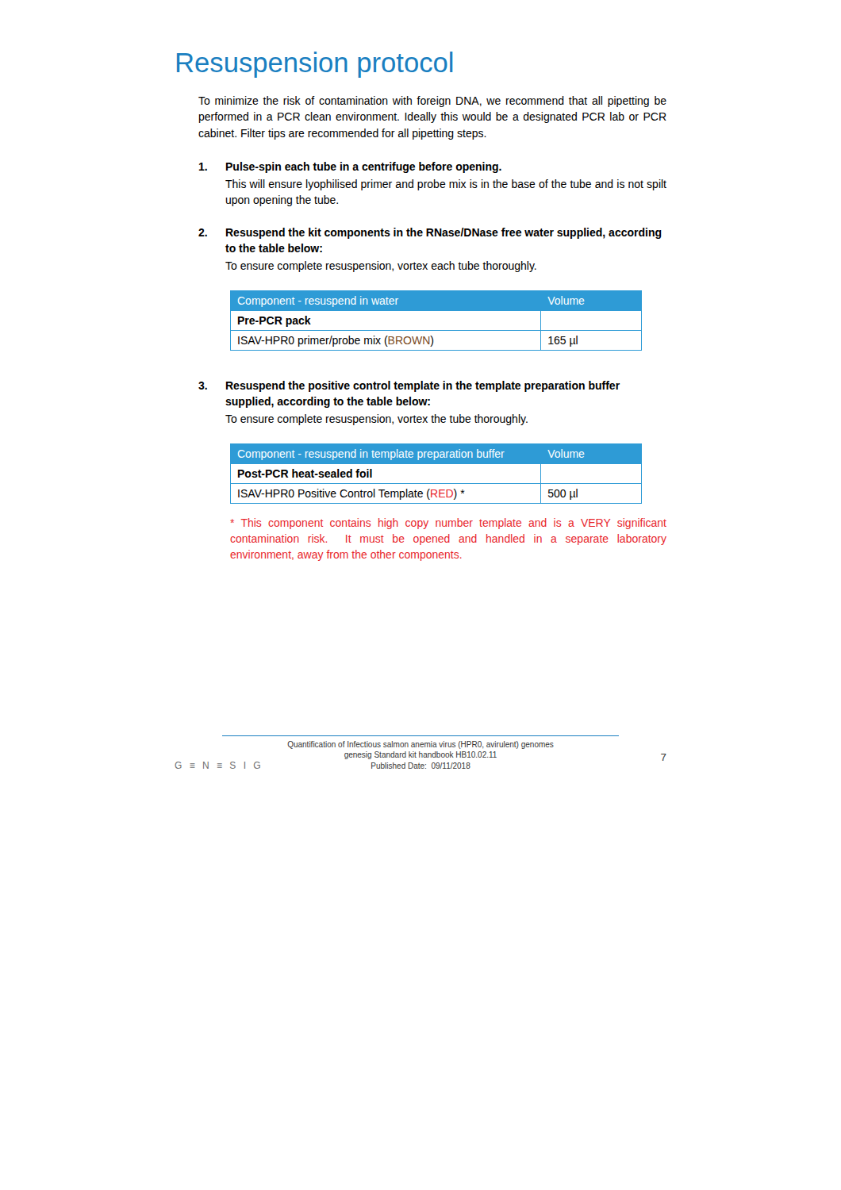Resuspension protocol
To minimize the risk of contamination with foreign DNA, we recommend that all pipetting be performed in a PCR clean environment. Ideally this would be a designated PCR lab or PCR cabinet. Filter tips are recommended for all pipetting steps.
Pulse-spin each tube in a centrifuge before opening. This will ensure lyophilised primer and probe mix is in the base of the tube and is not spilt upon opening the tube.
Resuspend the kit components in the RNase/DNase free water supplied, according to the table below: To ensure complete resuspension, vortex each tube thoroughly.
| Component - resuspend in water | Volume |
| --- | --- |
| Pre-PCR pack | |
| ISAV-HPR0 primer/probe mix ( BROWN ) | 165 µl |
Resuspend the positive control template in the template preparation buffer supplied, according to the table below: To ensure complete resuspension, vortex the tube thoroughly.
| Component - resuspend in template preparation buffer | Volume |
| --- | --- |
| Post-PCR heat-sealed foil | |
| ISAV-HPR0 Positive Control Template ( RED ) * | 500 µl |
* This component contains high copy number template and is a VERY significant contamination risk. It must be opened and handled in a separate laboratory environment, away from the other components.
G ≡ N ≡ S I G
Quantification of Infectious salmon anemia virus (HPR0, avirulent) genomes
genesig Standard kit handbook HB10.02.11
Published Date: 09/11/2018
7